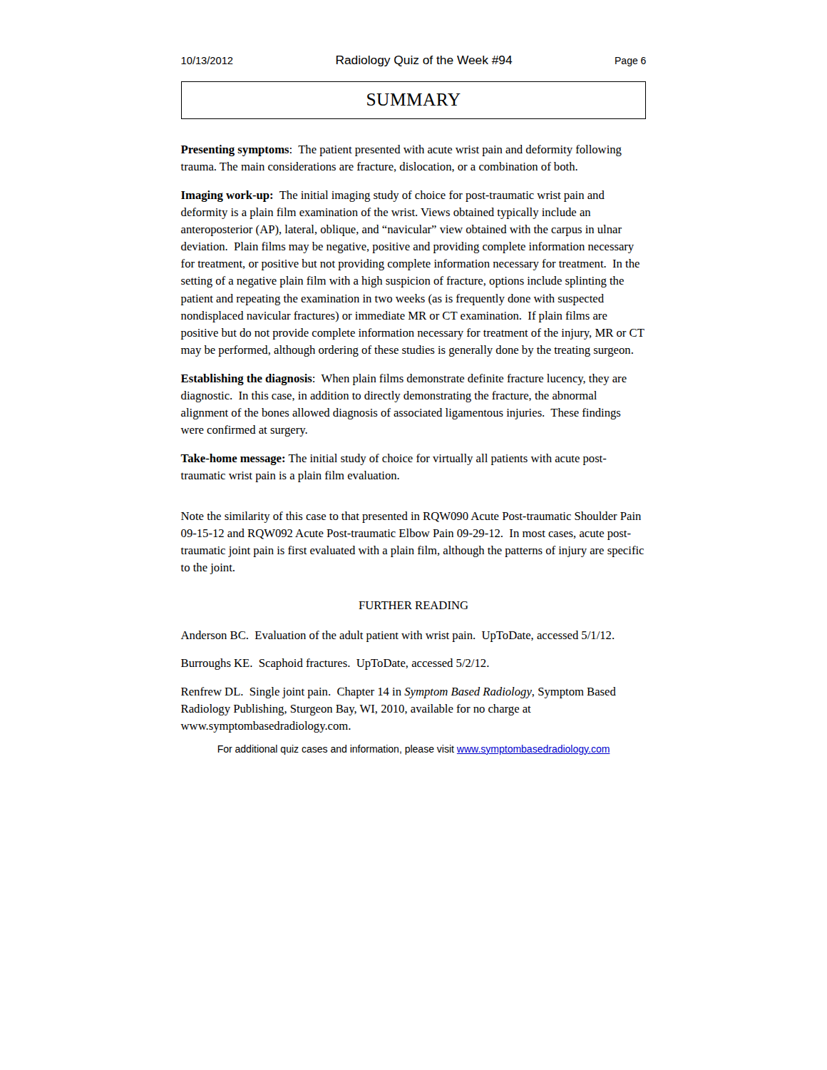10/13/2012
Radiology Quiz of the Week #94
Page 6
SUMMARY
Presenting symptoms: The patient presented with acute wrist pain and deformity following trauma. The main considerations are fracture, dislocation, or a combination of both.
Imaging work-up: The initial imaging study of choice for post-traumatic wrist pain and deformity is a plain film examination of the wrist. Views obtained typically include an anteroposterior (AP), lateral, oblique, and “navicular” view obtained with the carpus in ulnar deviation. Plain films may be negative, positive and providing complete information necessary for treatment, or positive but not providing complete information necessary for treatment. In the setting of a negative plain film with a high suspicion of fracture, options include splinting the patient and repeating the examination in two weeks (as is frequently done with suspected nondisplaced navicular fractures) or immediate MR or CT examination. If plain films are positive but do not provide complete information necessary for treatment of the injury, MR or CT may be performed, although ordering of these studies is generally done by the treating surgeon.
Establishing the diagnosis: When plain films demonstrate definite fracture lucency, they are diagnostic. In this case, in addition to directly demonstrating the fracture, the abnormal alignment of the bones allowed diagnosis of associated ligamentous injuries. These findings were confirmed at surgery.
Take-home message: The initial study of choice for virtually all patients with acute post-traumatic wrist pain is a plain film evaluation.
Note the similarity of this case to that presented in RQW090 Acute Post-traumatic Shoulder Pain 09-15-12 and RQW092 Acute Post-traumatic Elbow Pain 09-29-12. In most cases, acute post-traumatic joint pain is first evaluated with a plain film, although the patterns of injury are specific to the joint.
FURTHER READING
Anderson BC. Evaluation of the adult patient with wrist pain. UpToDate, accessed 5/1/12.
Burroughs KE. Scaphoid fractures. UpToDate, accessed 5/2/12.
Renfrew DL. Single joint pain. Chapter 14 in Symptom Based Radiology, Symptom Based Radiology Publishing, Sturgeon Bay, WI, 2010, available for no charge at www.symptombasedradiology.com.
For additional quiz cases and information, please visit www.symptombasedradiology.com